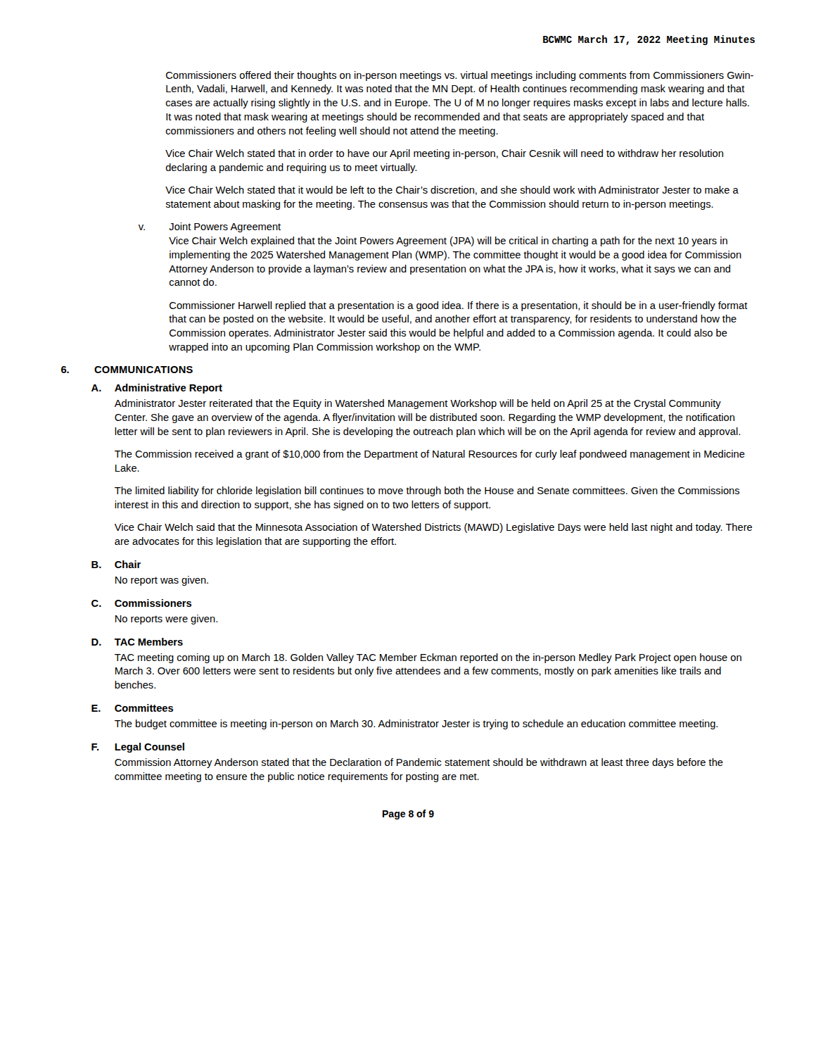BCWMC March 17, 2022 Meeting Minutes
Commissioners offered their thoughts on in-person meetings vs. virtual meetings including comments from Commissioners Gwin-Lenth, Vadali, Harwell, and Kennedy. It was noted that the MN Dept. of Health continues recommending mask wearing and that cases are actually rising slightly in the U.S. and in Europe. The U of M no longer requires masks except in labs and lecture halls. It was noted that mask wearing at meetings should be recommended and that seats are appropriately spaced and that commissioners and others not feeling well should not attend the meeting.
Vice Chair Welch stated that in order to have our April meeting in-person, Chair Cesnik will need to withdraw her resolution declaring a pandemic and requiring us to meet virtually.
Vice Chair Welch stated that it would be left to the Chair’s discretion, and she should work with Administrator Jester to make a statement about masking for the meeting. The consensus was that the Commission should return to in-person meetings.
v.
Joint Powers Agreement
Vice Chair Welch explained that the Joint Powers Agreement (JPA) will be critical in charting a path for the next 10 years in implementing the 2025 Watershed Management Plan (WMP). The committee thought it would be a good idea for Commission Attorney Anderson to provide a layman’s review and presentation on what the JPA is, how it works, what it says we can and cannot do.
Commissioner Harwell replied that a presentation is a good idea. If there is a presentation, it should be in a user-friendly format that can be posted on the website. It would be useful, and another effort at transparency, for residents to understand how the Commission operates. Administrator Jester said this would be helpful and added to a Commission agenda. It could also be wrapped into an upcoming Plan Commission workshop on the WMP.
6.
COMMUNICATIONS
A.
Administrative Report
Administrator Jester reiterated that the Equity in Watershed Management Workshop will be held on April 25 at the Crystal Community Center. She gave an overview of the agenda. A flyer/invitation will be distributed soon. Regarding the WMP development, the notification letter will be sent to plan reviewers in April. She is developing the outreach plan which will be on the April agenda for review and approval.
The Commission received a grant of $10,000 from the Department of Natural Resources for curly leaf pondweed management in Medicine Lake.
The limited liability for chloride legislation bill continues to move through both the House and Senate committees. Given the Commissions interest in this and direction to support, she has signed on to two letters of support.
Vice Chair Welch said that the Minnesota Association of Watershed Districts (MAWD) Legislative Days were held last night and today. There are advocates for this legislation that are supporting the effort.
B.
Chair
No report was given.
C.
Commissioners
No reports were given.
D.
TAC Members
TAC meeting coming up on March 18. Golden Valley TAC Member Eckman reported on the in-person Medley Park Project open house on March 3. Over 600 letters were sent to residents but only five attendees and a few comments, mostly on park amenities like trails and benches.
E.
Committees
The budget committee is meeting in-person on March 30. Administrator Jester is trying to schedule an education committee meeting.
F.
Legal Counsel
Commission Attorney Anderson stated that the Declaration of Pandemic statement should be withdrawn at least three days before the committee meeting to ensure the public notice requirements for posting are met.
Page 8 of 9